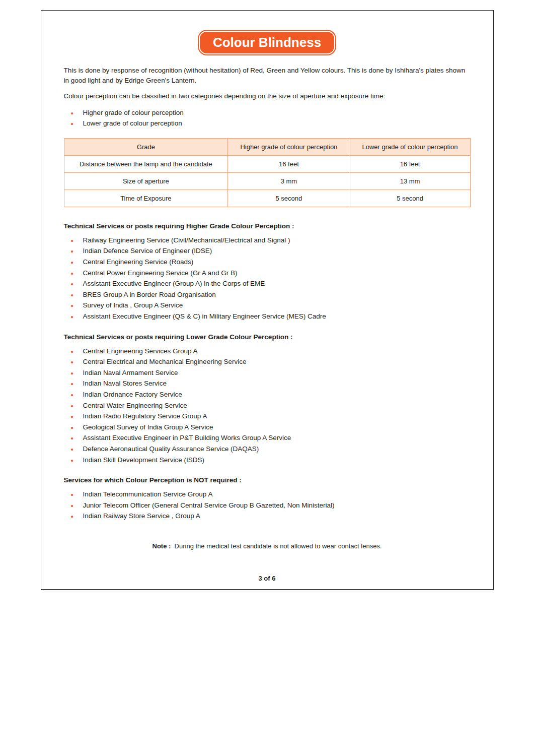Colour Blindness
This is done by response of recognition (without hesitation) of Red, Green and Yellow colours. This is done by Ishihara's plates shown in good light and by Edrige Green's Lantern.
Colour perception can be classified in two categories depending on the size of aperture and exposure time:
Higher grade of colour perception
Lower grade of colour perception
| Grade | Higher grade of colour perception | Lower grade of colour perception |
| --- | --- | --- |
| Distance between the lamp and the candidate | 16 feet | 16 feet |
| Size of aperture | 3 mm | 13 mm |
| Time of Exposure | 5 second | 5 second |
Technical Services or posts requiring Higher Grade Colour Perception :
Railway Engineering Service (Civil/Mechanical/Electrical and Signal )
Indian Defence Service of Engineer (IDSE)
Central Engineering Service (Roads)
Central Power Engineering Service (Gr A and Gr B)
Assistant Executive Engineer (Group A) in the Corps of EME
BRES Group A in Border Road Organisation
Survey of India , Group A Service
Assistant Executive Engineer (QS & C) in Military Engineer Service (MES) Cadre
Technical Services or posts requiring Lower Grade Colour Perception :
Central Engineering Services Group A
Central Electrical and Mechanical Engineering Service
Indian Naval Armament Service
Indian Naval Stores Service
Indian Ordnance Factory Service
Central Water Engineering Service
Indian Radio Regulatory Service Group A
Geological Survey of India Group A Service
Assistant Executive Engineer in P&T Building Works Group A Service
Defence Aeronautical Quality Assurance Service (DAQAS)
Indian Skill Development Service (ISDS)
Services for which Colour Perception is NOT required :
Indian Telecommunication Service Group A
Junior Telecom Officer (General Central Service Group B Gazetted, Non Ministerial)
Indian Railway Store Service , Group A
Note : During the medical test candidate is not allowed to wear contact lenses.
3 of 6